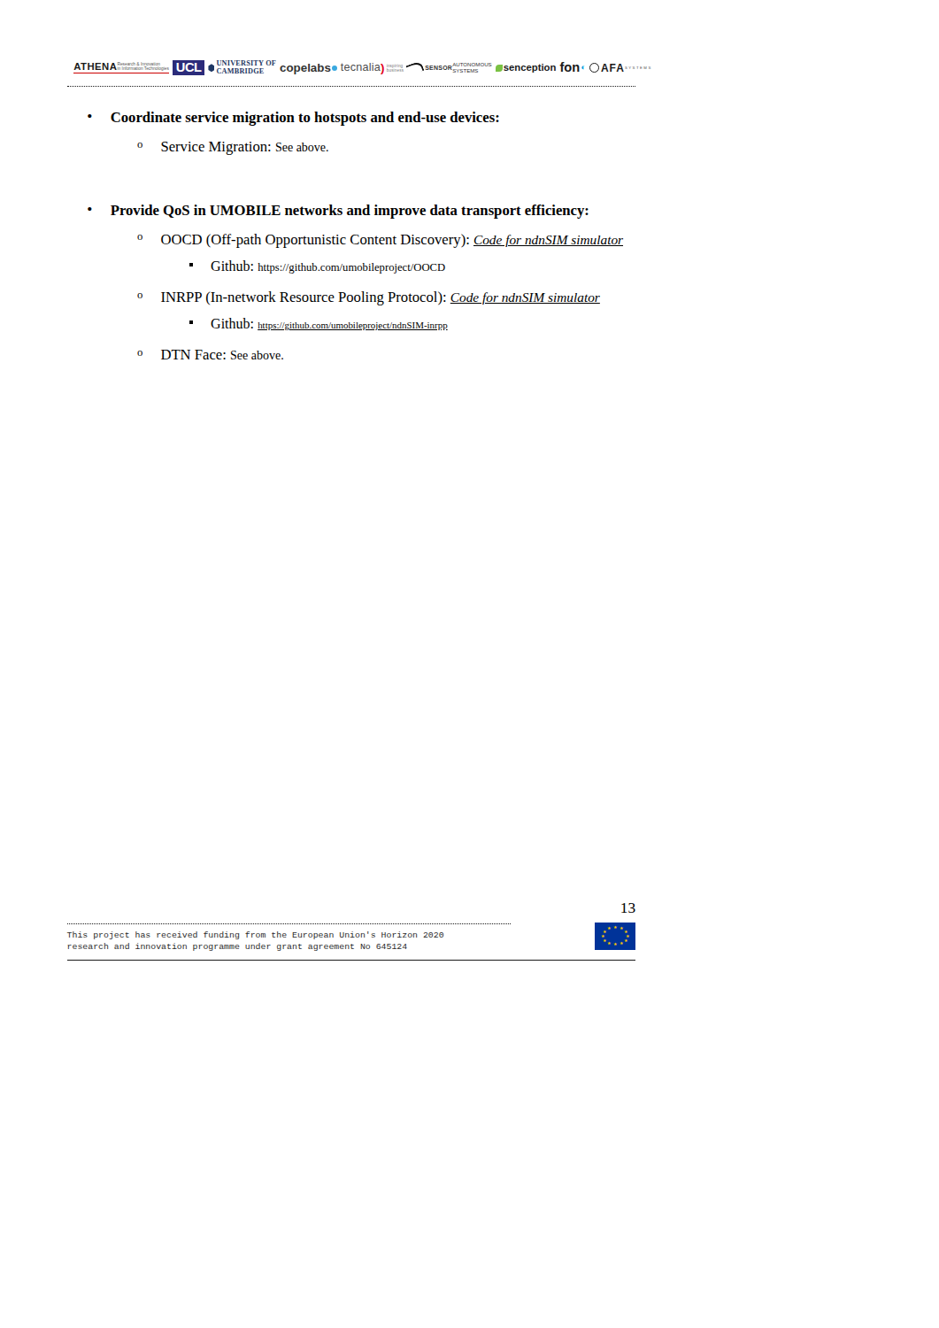ATHENAResearch & Innovation
in Information Technologies UCL UNIVERSITY OF
CAMBRIDGE copelabs tecnalia) inspiring
business SENSORAUTONOMOUS
SYSTEMS senception fon◐ AFASYSTEMS
Coordinate service migration to hotspots and end-use devices:
Service Migration: See above.
Provide QoS in UMOBILE networks and improve data transport efficiency:
OOCD (Off-path Opportunistic Content Discovery): Code for ndnSIM simulator
Github: https://github.com/umobileproject/OOCD
INRPP (In-network Resource Pooling Protocol): Code for ndnSIM simulator
Github: https://github.com/umobileproject/ndnSIM-inrpp
DTN Face: See above.
13
This project has received funding from the European Union's Horizon 2020 research and innovation programme under grant agreement No 645124
★ ★ ★ ★ ★ ★ ★ ★ ★ ★ ★ ★